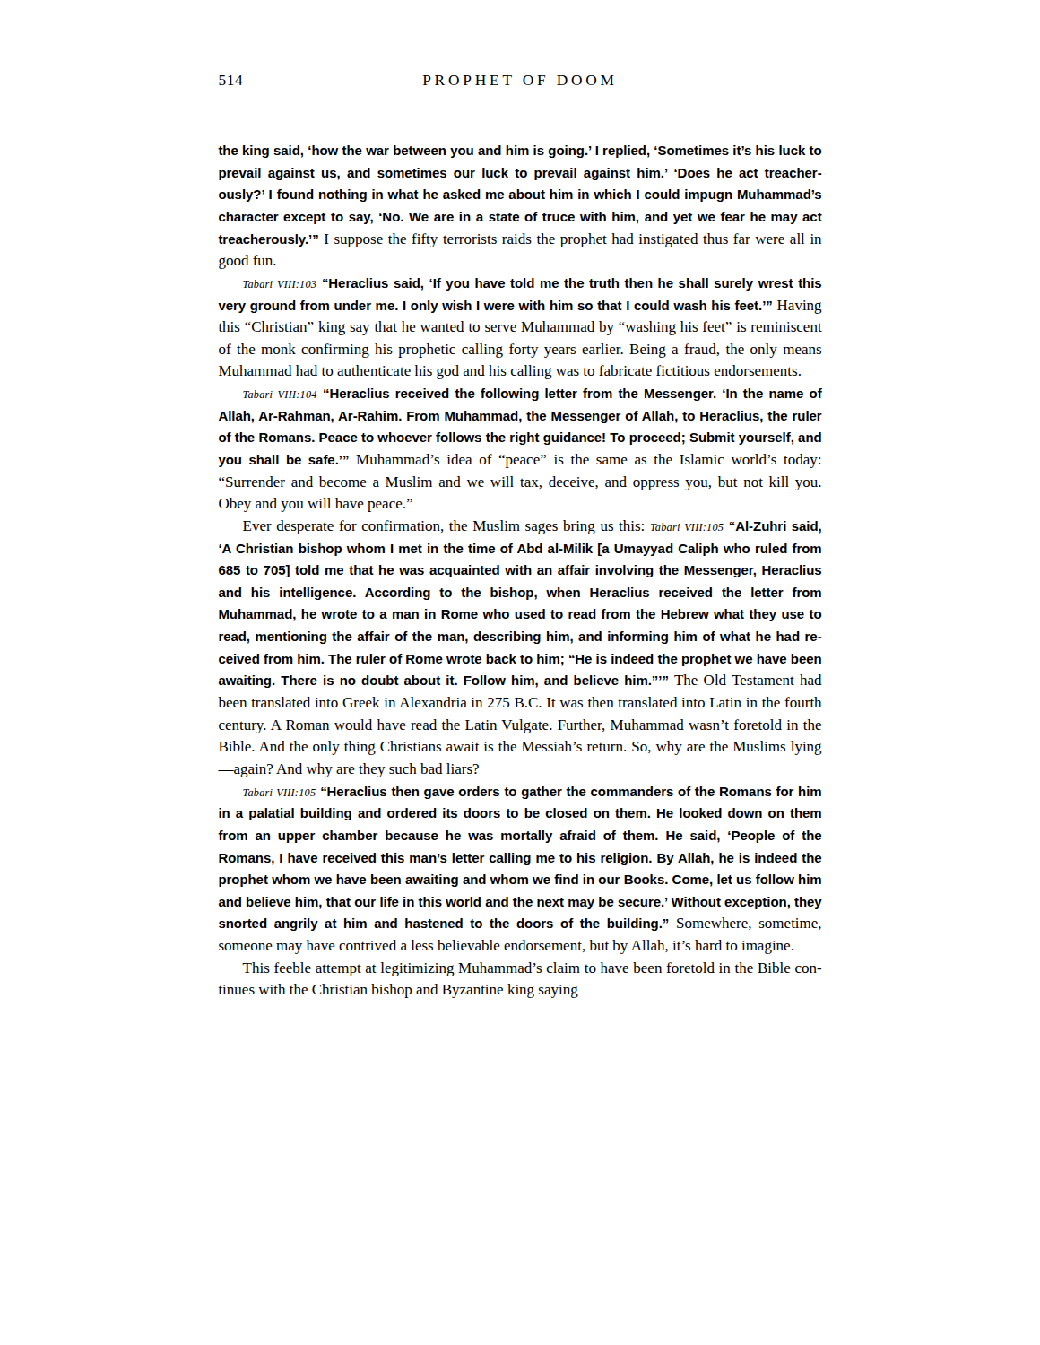514
PROPHET OF DOOM
the king said, ‘how the war between you and him is going.’ I replied, ‘Sometimes it’s his luck to prevail against us, and sometimes our luck to prevail against him.’ ‘Does he act treacherously?’ I found nothing in what he asked me about him in which I could impugn Muhammad’s character except to say, ‘No. We are in a state of truce with him, and yet we fear he may act treacherously.’” I suppose the fifty terrorists raids the prophet had instigated thus far were all in good fun.
Tabari VIII:103 “Heraclius said, ‘If you have told me the truth then he shall surely wrest this very ground from under me. I only wish I were with him so that I could wash his feet.’” Having this “Christian” king say that he wanted to serve Muhammad by “washing his feet” is reminiscent of the monk confirming his prophetic calling forty years earlier. Being a fraud, the only means Muhammad had to authenticate his god and his calling was to fabricate fictitious endorsements.
Tabari VIII:104 “Heraclius received the following letter from the Messenger. ‘In the name of Allah, Ar-Rahman, Ar-Rahim. From Muhammad, the Messenger of Allah, to Heraclius, the ruler of the Romans. Peace to whoever follows the right guidance! To proceed; Submit yourself, and you shall be safe.’” Muhammad’s idea of “peace” is the same as the Islamic world’s today: “Surrender and become a Muslim and we will tax, deceive, and oppress you, but not kill you. Obey and you will have peace.”
Ever desperate for confirmation, the Muslim sages bring us this: Tabari VIII:105 “Al-Zuhri said, ‘A Christian bishop whom I met in the time of Abd al-Milik [a Umayyad Caliph who ruled from 685 to 705] told me that he was acquainted with an affair involving the Messenger, Heraclius and his intelligence. According to the bishop, when Heraclius received the letter from Muhammad, he wrote to a man in Rome who used to read from the Hebrew what they use to read, mentioning the affair of the man, describing him, and informing him of what he had received from him. The ruler of Rome wrote back to him; “He is indeed the prophet we have been awaiting. There is no doubt about it. Follow him, and believe him.”’” The Old Testament had been translated into Greek in Alexandria in 275 B.C. It was then translated into Latin in the fourth century. A Roman would have read the Latin Vulgate. Further, Muhammad wasn’t foretold in the Bible. And the only thing Christians await is the Messiah’s return. So, why are the Muslims lying—again? And why are they such bad liars?
Tabari VIII:105 “Heraclius then gave orders to gather the commanders of the Romans for him in a palatial building and ordered its doors to be closed on them. He looked down on them from an upper chamber because he was mortally afraid of them. He said, ‘People of the Romans, I have received this man’s letter calling me to his religion. By Allah, he is indeed the prophet whom we have been awaiting and whom we find in our Books. Come, let us follow him and believe him, that our life in this world and the next may be secure.’ Without exception, they snorted angrily at him and hastened to the doors of the building.” Somewhere, sometime, someone may have contrived a less believable endorsement, but by Allah, it’s hard to imagine.
This feeble attempt at legitimizing Muhammad’s claim to have been foretold in the Bible continues with the Christian bishop and Byzantine king saying